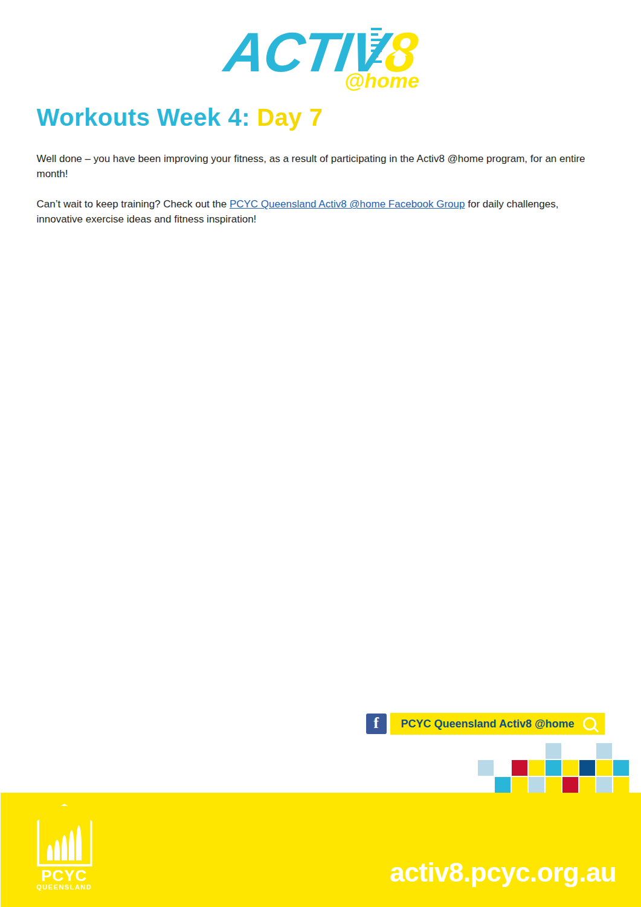ACTIV8 @home
Workouts Week 4: Day 7
Well done – you have been improving your fitness, as a result of participating in the Activ8 @home program, for an entire month!
Can’t wait to keep training? Check out the PCYC Queensland Activ8 @home Facebook Group for daily challenges, innovative exercise ideas and fitness inspiration!
PCYC Queensland Activ8 @home
PCYC QUEENSLAND
activ8.pcyc.org.au